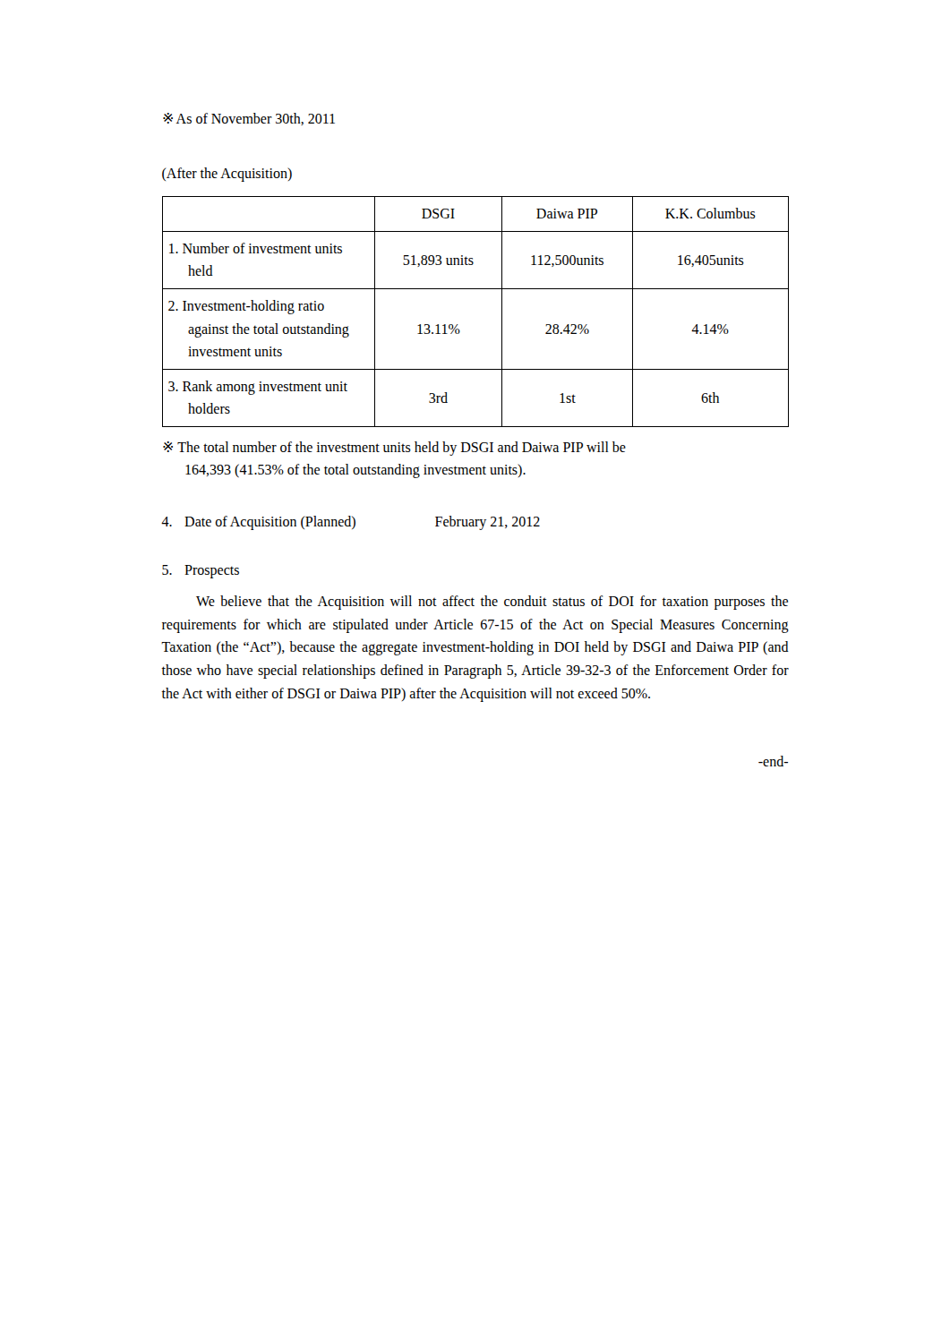※ As of November 30th, 2011
(After the Acquisition)
| | DSGI | Daiwa PIP | K.K. Columbus |
| 1. Number of investment units held | 51,893 units | 112,500units | 16,405units |
| 2. Investment-holding ratio against the total outstanding investment units | 13.11% | 28.42% | 4.14% |
| 3. Rank among investment unit holders | 3rd | 1st | 6th |
※The total number of the investment units held by DSGI and Daiwa PIP will be 164,393 (41.53% of the total outstanding investment units).
4. Date of Acquisition (Planned)February 21, 2012
5. Prospects
We believe that the Acquisition will not affect the conduit status of DOI for taxation purposes the requirements for which are stipulated under Article 67-15 of the Act on Special Measures Concerning Taxation (the “Act”), because the aggregate investment-holding in DOI held by DSGI and Daiwa PIP (and those who have special relationships defined in Paragraph 5, Article 39-32-3 of the Enforcement Order for the Act with either of DSGI or Daiwa PIP) after the Acquisition will not exceed 50%.
-end-